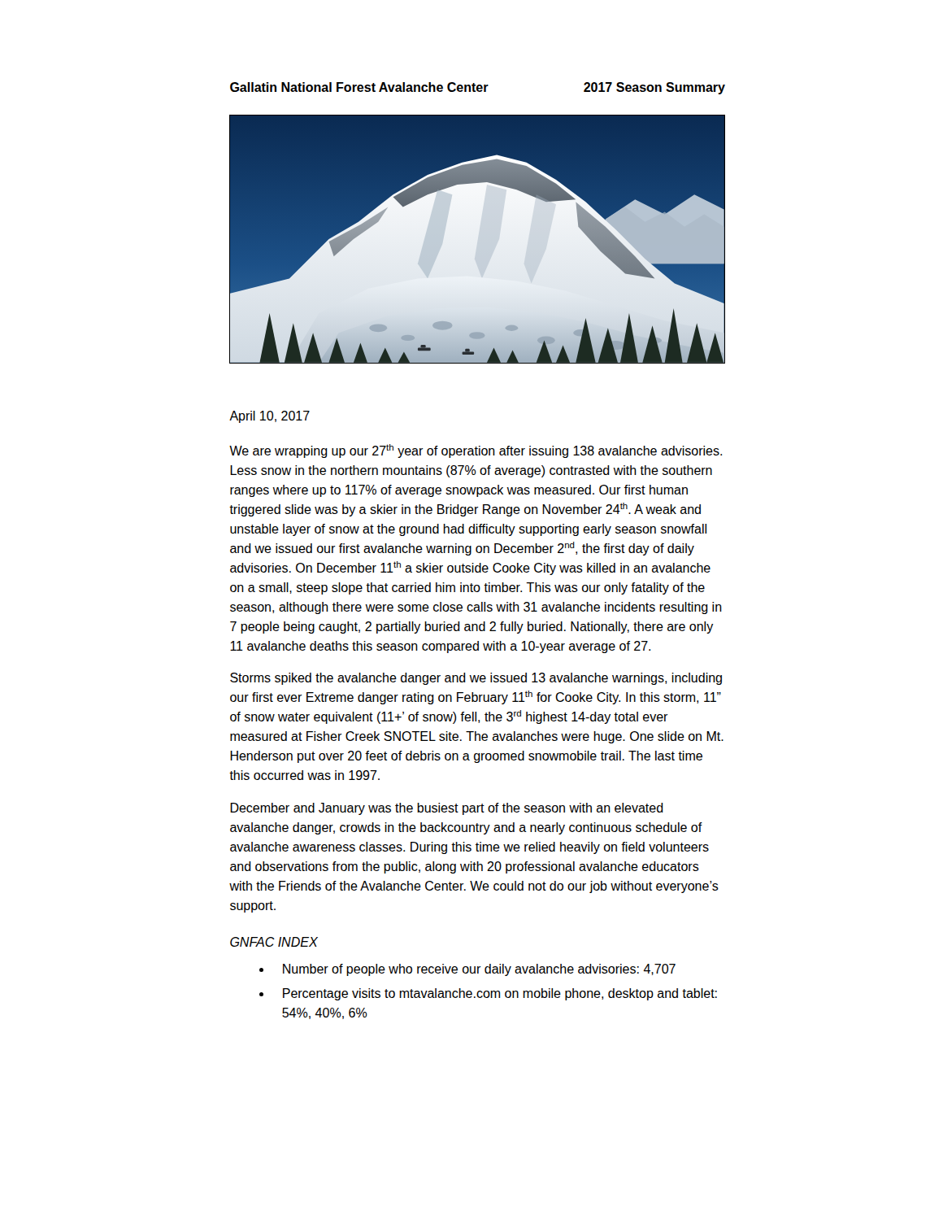Gallatin National Forest Avalanche Center
2017 Season Summary
April 10, 2017
We are wrapping up our 27th year of operation after issuing 138 avalanche advisories. Less snow in the northern mountains (87% of average) contrasted with the southern ranges where up to 117% of average snowpack was measured. Our first human triggered slide was by a skier in the Bridger Range on November 24th. A weak and unstable layer of snow at the ground had difficulty supporting early season snowfall and we issued our first avalanche warning on December 2nd, the first day of daily advisories. On December 11th a skier outside Cooke City was killed in an avalanche on a small, steep slope that carried him into timber. This was our only fatality of the season, although there were some close calls with 31 avalanche incidents resulting in 7 people being caught, 2 partially buried and 2 fully buried. Nationally, there are only 11 avalanche deaths this season compared with a 10-year average of 27.
Storms spiked the avalanche danger and we issued 13 avalanche warnings, including our first ever Extreme danger rating on February 11th for Cooke City. In this storm, 11” of snow water equivalent (11+’ of snow) fell, the 3rd highest 14-day total ever measured at Fisher Creek SNOTEL site. The avalanches were huge. One slide on Mt. Henderson put over 20 feet of debris on a groomed snowmobile trail. The last time this occurred was in 1997.
December and January was the busiest part of the season with an elevated avalanche danger, crowds in the backcountry and a nearly continuous schedule of avalanche awareness classes. During this time we relied heavily on field volunteers and observations from the public, along with 20 professional avalanche educators with the Friends of the Avalanche Center. We could not do our job without everyone’s support.
GNFAC INDEX
Number of people who receive our daily avalanche advisories: 4,707
Percentage visits to mtavalanche.com on mobile phone, desktop and tablet: 54%, 40%, 6%